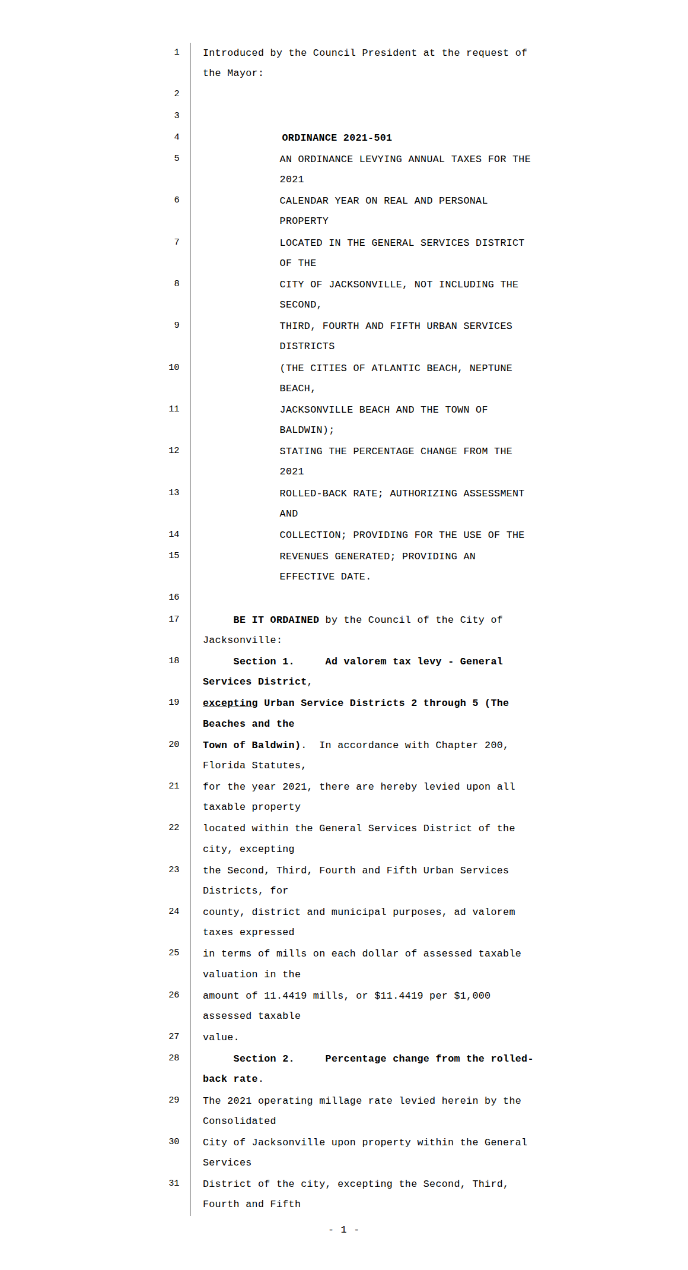| 1 | Introduced by the Council President at the request of the Mayor: |
| 2 | |
| 3 | |
| 4 | ORDINANCE 2021-501 |
| 5 | AN ORDINANCE LEVYING ANNUAL TAXES FOR THE 2021 |
| 6 | CALENDAR YEAR ON REAL AND PERSONAL PROPERTY |
| 7 | LOCATED IN THE GENERAL SERVICES DISTRICT OF THE |
| 8 | CITY OF JACKSONVILLE, NOT INCLUDING THE SECOND, |
| 9 | THIRD, FOURTH AND FIFTH URBAN SERVICES DISTRICTS |
| 10 | (THE CITIES OF ATLANTIC BEACH, NEPTUNE BEACH, |
| 11 | JACKSONVILLE BEACH AND THE TOWN OF BALDWIN); |
| 12 | STATING THE PERCENTAGE CHANGE FROM THE 2021 |
| 13 | ROLLED-BACK RATE; AUTHORIZING ASSESSMENT AND |
| 14 | COLLECTION; PROVIDING FOR THE USE OF THE |
| 15 | REVENUES GENERATED; PROVIDING AN EFFECTIVE DATE. |
| 16 | |
| 17 | BE IT ORDAINED by the Council of the City of Jacksonville: |
| 18 | Section 1. Ad valorem tax levy - General Services District , |
| 19 | excepting Urban Service Districts 2 through 5 (The Beaches and the |
| 20 | Town of Baldwin) . In accordance with Chapter 200, Florida Statutes, |
| 21 | for the year 2021, there are hereby levied upon all taxable property |
| 22 | located within the General Services District of the city, excepting |
| 23 | the Second, Third, Fourth and Fifth Urban Services Districts, for |
| 24 | county, district and municipal purposes, ad valorem taxes expressed |
| 25 | in terms of mills on each dollar of assessed taxable valuation in the |
| 26 | amount of 11.4419 mills, or $11.4419 per $1,000 assessed taxable |
| 27 | value. |
| 28 | Section 2. Percentage change from the rolled-back rate . |
| 29 | The 2021 operating millage rate levied herein by the Consolidated |
| 30 | City of Jacksonville upon property within the General Services |
| 31 | District of the city, excepting the Second, Third, Fourth and Fifth |
- 1 -